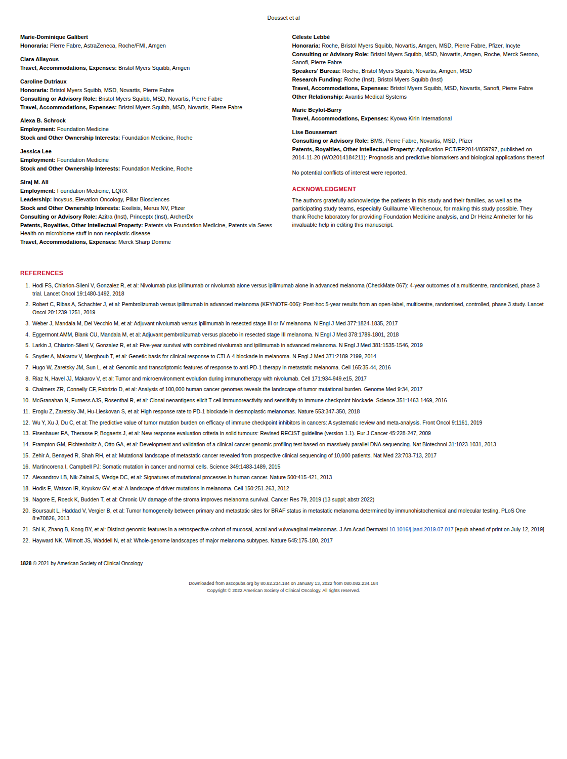Dousset et al
Marie-Dominique Galibert
Honoraria: Pierre Fabre, AstraZeneca, Roche/FMI, Amgen
Clara Allayous
Travel, Accommodations, Expenses: Bristol Myers Squibb, Amgen
Caroline Dutriaux
Honoraria: Bristol Myers Squibb, MSD, Novartis, Pierre Fabre
Consulting or Advisory Role: Bristol Myers Squibb, MSD, Novartis, Pierre Fabre
Travel, Accommodations, Expenses: Bristol Myers Squibb, MSD, Novartis, Pierre Fabre
Alexa B. Schrock
Employment: Foundation Medicine
Stock and Other Ownership Interests: Foundation Medicine, Roche
Jessica Lee
Employment: Foundation Medicine
Stock and Other Ownership Interests: Foundation Medicine, Roche
Siraj M. Ali
Employment: Foundation Medicine, EQRX
Leadership: Incysus, Elevation Oncology, Pillar Biosciences
Stock and Other Ownership Interests: Exelixis, Merus NV, Pfizer
Consulting or Advisory Role: Azitra (Inst), Princeptx (Inst), ArcherDx
Patents, Royalties, Other Intellectual Property: Patents via Foundation Medicine, Patents via Seres Health on microbiome stuff in non neoplastic disease
Travel, Accommodations, Expenses: Merck Sharp Domme
Céleste Lebbé
Honoraria: Roche, Bristol Myers Squibb, Novartis, Amgen, MSD, Pierre Fabre, Pfizer, Incyte
Consulting or Advisory Role: Bristol Myers Squibb, MSD, Novartis, Amgen, Roche, Merck Serono, Sanofi, Pierre Fabre
Speakers' Bureau: Roche, Bristol Myers Squibb, Novartis, Amgen, MSD
Research Funding: Roche (Inst), Bristol Myers Squibb (Inst)
Travel, Accommodations, Expenses: Bristol Myers Squibb, MSD, Novartis, Sanofi, Pierre Fabre
Other Relationship: Avantis Medical Systems
Marie Beylot-Barry
Travel, Accommodations, Expenses: Kyowa Kirin International
Lise Boussemart
Consulting or Advisory Role: BMS, Pierre Fabre, Novartis, MSD, Pfizer
Patents, Royalties, Other Intellectual Property: Application PCT/EP2014/059797, published on 2014-11-20 (WO2014184211): Prognosis and predictive biomarkers and biological applications thereof
No potential conflicts of interest were reported.
ACKNOWLEDGMENT
The authors gratefully acknowledge the patients in this study and their families, as well as the participating study teams, especially Guillaume Villechenoux, for making this study possible. They thank Roche laboratory for providing Foundation Medicine analysis, and Dr Heinz Arnheiter for his invaluable help in editing this manuscript.
REFERENCES
Hodi FS, Chiarion-Sileni V, Gonzalez R, et al: Nivolumab plus ipilimumab or nivolumab alone versus ipilimumab alone in advanced melanoma (CheckMate 067): 4-year outcomes of a multicentre, randomised, phase 3 trial. Lancet Oncol 19:1480-1492, 2018
Robert C, Ribas A, Schachter J, et al: Pembrolizumab versus ipilimumab in advanced melanoma (KEYNOTE-006): Post-hoc 5-year results from an open-label, multicentre, randomised, controlled, phase 3 study. Lancet Oncol 20:1239-1251, 2019
Weber J, Mandala M, Del Vecchio M, et al: Adjuvant nivolumab versus ipilimumab in resected stage III or IV melanoma. N Engl J Med 377:1824-1835, 2017
Eggermont AMM, Blank CU, Mandala M, et al: Adjuvant pembrolizumab versus placebo in resected stage III melanoma. N Engl J Med 378:1789-1801, 2018
Larkin J, Chiarion-Sileni V, Gonzalez R, et al: Five-year survival with combined nivolumab and ipilimumab in advanced melanoma. N Engl J Med 381:1535-1546, 2019
Snyder A, Makarov V, Merghoub T, et al: Genetic basis for clinical response to CTLA-4 blockade in melanoma. N Engl J Med 371:2189-2199, 2014
Hugo W, Zaretsky JM, Sun L, et al: Genomic and transcriptomic features of response to anti-PD-1 therapy in metastatic melanoma. Cell 165:35-44, 2016
Riaz N, Havel JJ, Makarov V, et al: Tumor and microenvironment evolution during immunotherapy with nivolumab. Cell 171:934-949.e15, 2017
Chalmers ZR, Connelly CF, Fabrizio D, et al: Analysis of 100,000 human cancer genomes reveals the landscape of tumor mutational burden. Genome Med 9:34, 2017
McGranahan N, Furness AJS, Rosenthal R, et al: Clonal neoantigens elicit T cell immunoreactivity and sensitivity to immune checkpoint blockade. Science 351:1463-1469, 2016
Eroglu Z, Zaretsky JM, Hu-Lieskovan S, et al: High response rate to PD-1 blockade in desmoplastic melanomas. Nature 553:347-350, 2018
Wu Y, Xu J, Du C, et al: The predictive value of tumor mutation burden on efficacy of immune checkpoint inhibitors in cancers: A systematic review and meta-analysis. Front Oncol 9:1161, 2019
Eisenhauer EA, Therasse P, Bogaerts J, et al: New response evaluation criteria in solid tumours: Revised RECIST guideline (version 1.1). Eur J Cancer 45:228-247, 2009
Frampton GM, Fichtenholtz A, Otto GA, et al: Development and validation of a clinical cancer genomic profiling test based on massively parallel DNA sequencing. Nat Biotechnol 31:1023-1031, 2013
Zehir A, Benayed R, Shah RH, et al: Mutational landscape of metastatic cancer revealed from prospective clinical sequencing of 10,000 patients. Nat Med 23:703-713, 2017
Martincorena I, Campbell PJ: Somatic mutation in cancer and normal cells. Science 349:1483-1489, 2015
Alexandrov LB, Nik-Zainal S, Wedge DC, et al: Signatures of mutational processes in human cancer. Nature 500:415-421, 2013
Hodis E, Watson IR, Kryukov GV, et al: A landscape of driver mutations in melanoma. Cell 150:251-263, 2012
Nagore E, Roeck K, Budden T, et al: Chronic UV damage of the stroma improves melanoma survival. Cancer Res 79, 2019 (13 suppl; abstr 2022)
Boursault L, Haddad V, Vergier B, et al: Tumor homogeneity between primary and metastatic sites for BRAF status in metastatic melanoma determined by immunohistochemical and molecular testing. PLoS One 8:e70826, 2013
Shi K, Zhang B, Kong BY, et al: Distinct genomic features in a retrospective cohort of mucosal, acral and vulvovaginal melanomas. J Am Acad Dermatol 10.1016/j.jaad.2019.07.017 [epub ahead of print on July 12, 2019]
Hayward NK, Wilmott JS, Waddell N, et al: Whole-genome landscapes of major melanoma subtypes. Nature 545:175-180, 2017
1828 © 2021 by American Society of Clinical Oncology
Downloaded from ascopubs.org by 80.82.234.184 on January 13, 2022 from 080.082.234.184
Copyright © 2022 American Society of Clinical Oncology. All rights reserved.